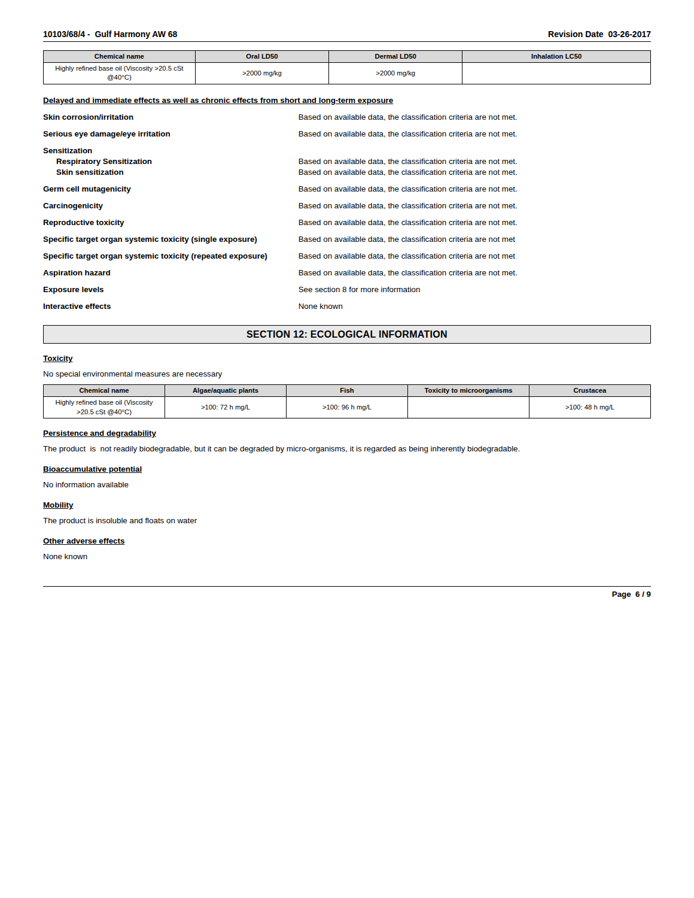10103/68/4 - Gulf Harmony AW 68
Revision Date 03-26-2017
| Chemical name | Oral LD50 | Dermal LD50 | Inhalation LC50 |
| --- | --- | --- | --- |
| Highly refined base oil (Viscosity >20.5 cSt @40°C) | >2000 mg/kg | >2000 mg/kg | |
Delayed and immediate effects as well as chronic effects from short and long-term exposure
Skin corrosion/irritation
Based on available data, the classification criteria are not met.
Serious eye damage/eye irritation
Based on available data, the classification criteria are not met.
Sensitization
Respiratory Sensitization
Skin sensitization
Based on available data, the classification criteria are not met.
Based on available data, the classification criteria are not met.
Germ cell mutagenicity
Based on available data, the classification criteria are not met.
Carcinogenicity
Based on available data, the classification criteria are not met.
Reproductive toxicity
Based on available data, the classification criteria are not met.
Specific target organ systemic toxicity (single exposure)
Based on available data, the classification criteria are not met
Specific target organ systemic toxicity (repeated exposure)
Based on available data, the classification criteria are not met
Aspiration hazard
Based on available data, the classification criteria are not met.
Exposure levels
See section 8 for more information
Interactive effects
None known
SECTION 12: ECOLOGICAL INFORMATION
Toxicity
No special environmental measures are necessary
| Chemical name | Algae/aquatic plants | Fish | Toxicity to microorganisms | Crustacea |
| --- | --- | --- | --- | --- |
| Highly refined base oil (Viscosity >20.5 cSt @40°C) | >100: 72 h mg/L | >100: 96 h mg/L | | >100: 48 h mg/L |
Persistence and degradability
The product is not readily biodegradable, but it can be degraded by micro-organisms, it is regarded as being inherently biodegradable.
Bioaccumulative potential
No information available
Mobility
The product is insoluble and floats on water
Other adverse effects
None known
Page 6 / 9